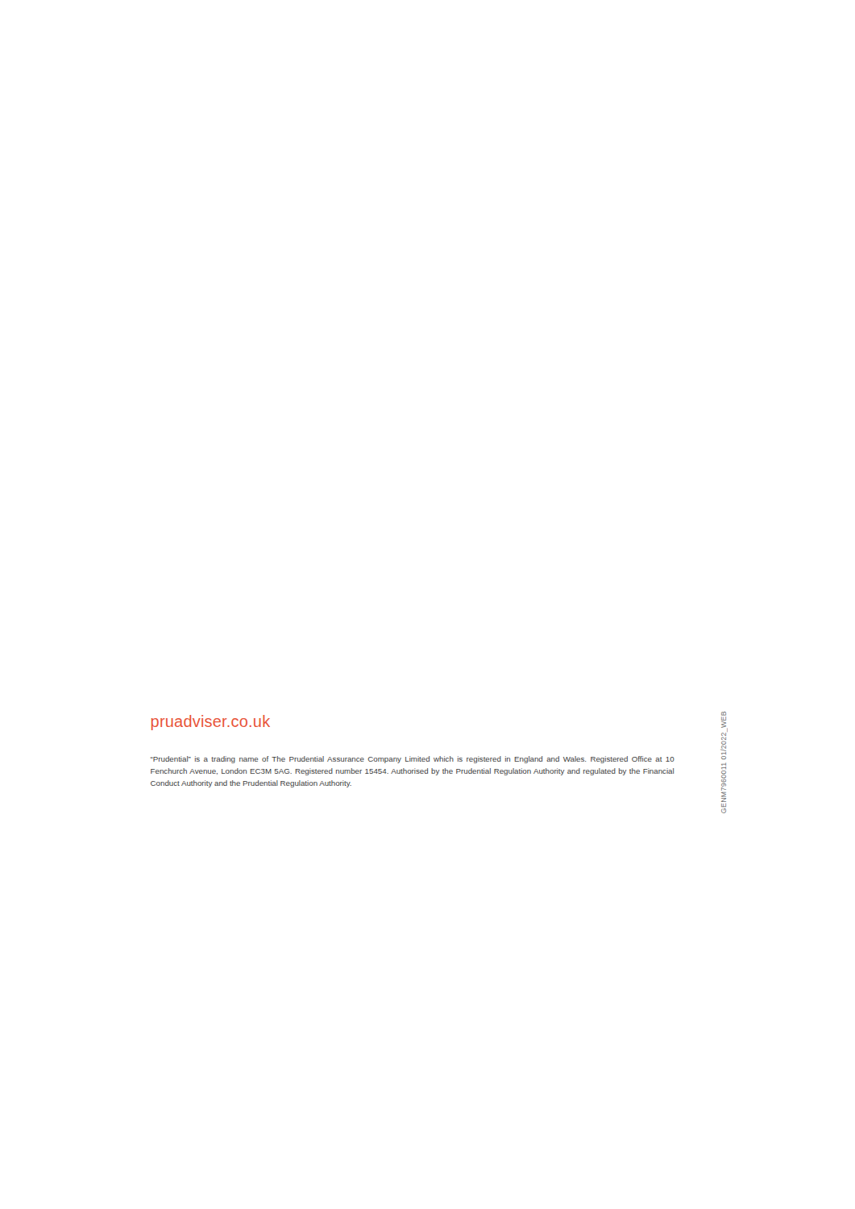pruadviser.co.uk
“Prudential” is a trading name of The Prudential Assurance Company Limited which is registered in England and Wales. Registered Office at 10 Fenchurch Avenue, London EC3M 5AG. Registered number 15454. Authorised by the Prudential Regulation Authority and regulated by the Financial Conduct Authority and the Prudential Regulation Authority.
GENM7960011 01/2022_WEB